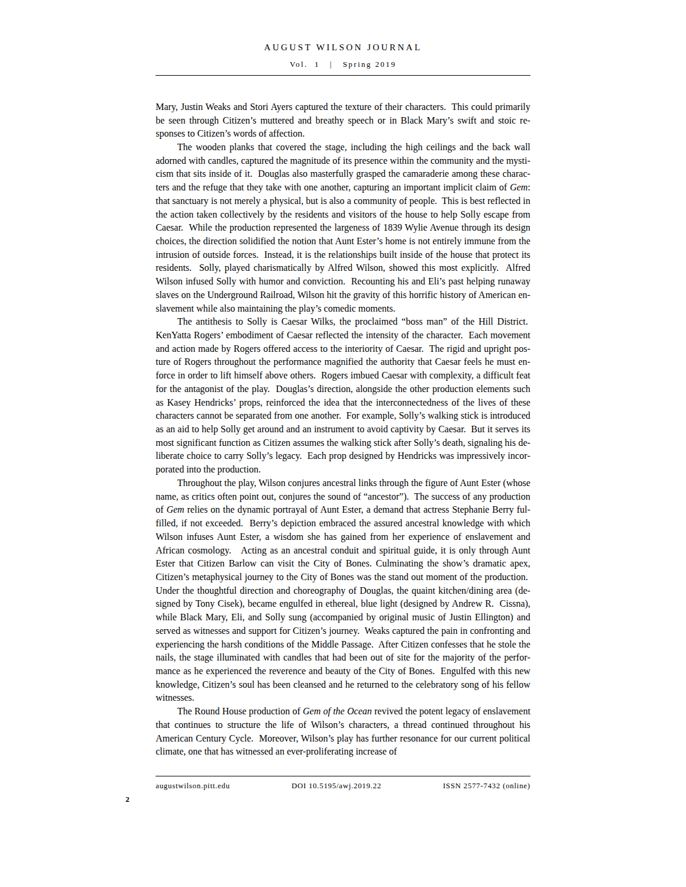August Wilson Journal
Vol. 1 | Spring 2019
Mary, Justin Weaks and Stori Ayers captured the texture of their characters. This could primarily be seen through Citizen’s muttered and breathy speech or in Black Mary’s swift and stoic responses to Citizen’s words of affection.
The wooden planks that covered the stage, including the high ceilings and the back wall adorned with candles, captured the magnitude of its presence within the community and the mysticism that sits inside of it. Douglas also masterfully grasped the camaraderie among these characters and the refuge that they take with one another, capturing an important implicit claim of Gem: that sanctuary is not merely a physical, but is also a community of people. This is best reflected in the action taken collectively by the residents and visitors of the house to help Solly escape from Caesar. While the production represented the largeness of 1839 Wylie Avenue through its design choices, the direction solidified the notion that Aunt Ester’s home is not entirely immune from the intrusion of outside forces. Instead, it is the relationships built inside of the house that protect its residents. Solly, played charismatically by Alfred Wilson, showed this most explicitly. Alfred Wilson infused Solly with humor and conviction. Recounting his and Eli’s past helping runaway slaves on the Underground Railroad, Wilson hit the gravity of this horrific history of American enslavement while also maintaining the play’s comedic moments.
The antithesis to Solly is Caesar Wilks, the proclaimed “boss man” of the Hill District. KenYatta Rogers’ embodiment of Caesar reflected the intensity of the character. Each movement and action made by Rogers offered access to the interiority of Caesar. The rigid and upright posture of Rogers throughout the performance magnified the authority that Caesar feels he must enforce in order to lift himself above others. Rogers imbued Caesar with complexity, a difficult feat for the antagonist of the play. Douglas’s direction, alongside the other production elements such as Kasey Hendricks’ props, reinforced the idea that the interconnectedness of the lives of these characters cannot be separated from one another. For example, Solly’s walking stick is introduced as an aid to help Solly get around and an instrument to avoid captivity by Caesar. But it serves its most significant function as Citizen assumes the walking stick after Solly’s death, signaling his deliberate choice to carry Solly’s legacy. Each prop designed by Hendricks was impressively incorporated into the production.
Throughout the play, Wilson conjures ancestral links through the figure of Aunt Ester (whose name, as critics often point out, conjures the sound of “ancestor”). The success of any production of Gem relies on the dynamic portrayal of Aunt Ester, a demand that actress Stephanie Berry fulfilled, if not exceeded. Berry’s depiction embraced the assured ancestral knowledge with which Wilson infuses Aunt Ester, a wisdom she has gained from her experience of enslavement and African cosmology. Acting as an ancestral conduit and spiritual guide, it is only through Aunt Ester that Citizen Barlow can visit the City of Bones. Culminating the show’s dramatic apex, Citizen’s metaphysical journey to the City of Bones was the stand out moment of the production. Under the thoughtful direction and choreography of Douglas, the quaint kitchen/dining area (designed by Tony Cisek), became engulfed in ethereal, blue light (designed by Andrew R. Cissna), while Black Mary, Eli, and Solly sung (accompanied by original music of Justin Ellington) and served as witnesses and support for Citizen’s journey. Weaks captured the pain in confronting and experiencing the harsh conditions of the Middle Passage. After Citizen confesses that he stole the nails, the stage illuminated with candles that had been out of site for the majority of the performance as he experienced the reverence and beauty of the City of Bones. Engulfed with this new knowledge, Citizen’s soul has been cleansed and he returned to the celebratory song of his fellow witnesses.
The Round House production of Gem of the Ocean revived the potent legacy of enslavement that continues to structure the life of Wilson’s characters, a thread continued throughout his American Century Cycle. Moreover, Wilson’s play has further resonance for our current political climate, one that has witnessed an ever-proliferating increase of
augustwilson.pitt.edu DOI 10.5195/awj.2019.22 ISSN 2577-7432 (online)
2